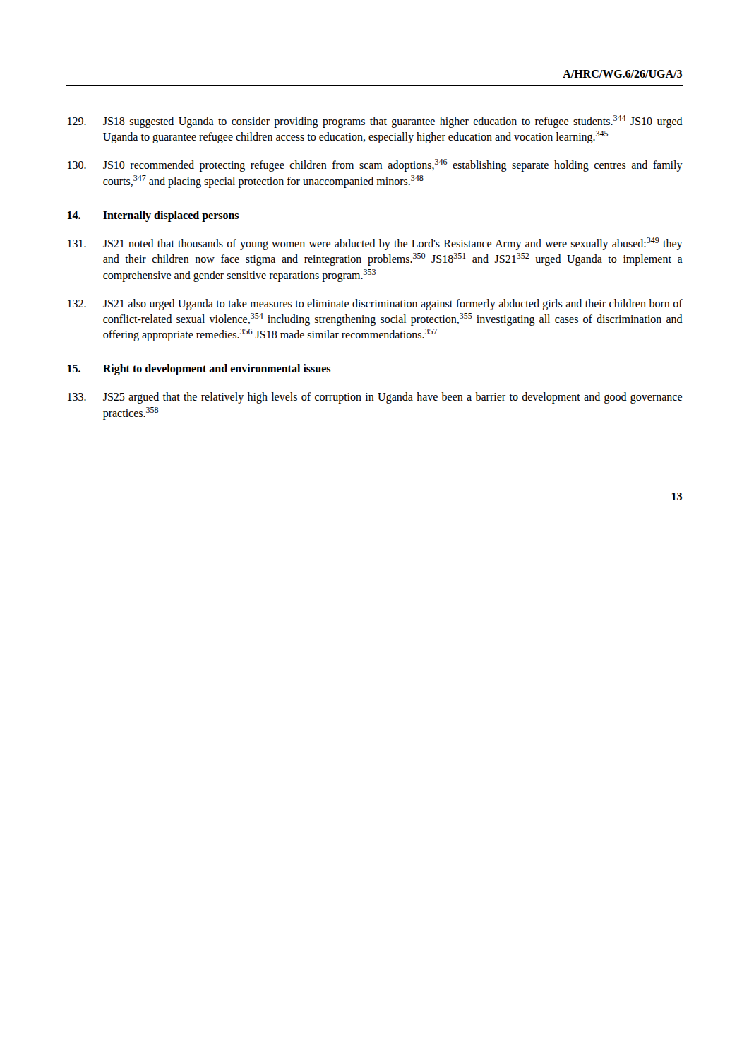A/HRC/WG.6/26/UGA/3
129.
JS18 suggested Uganda to consider providing programs that guarantee higher education to refugee students.344 JS10 urged Uganda to guarantee refugee children access to education, especially higher education and vocation learning.345
130.
JS10 recommended protecting refugee children from scam adoptions,346 establishing separate holding centres and family courts,347 and placing special protection for unaccompanied minors.348
14. Internally displaced persons
131.
JS21 noted that thousands of young women were abducted by the Lord's Resistance Army and were sexually abused:349 they and their children now face stigma and reintegration problems.350 JS18351 and JS21352 urged Uganda to implement a comprehensive and gender sensitive reparations program.353
132.
JS21 also urged Uganda to take measures to eliminate discrimination against formerly abducted girls and their children born of conflict-related sexual violence,354 including strengthening social protection,355 investigating all cases of discrimination and offering appropriate remedies.356 JS18 made similar recommendations.357
15. Right to development and environmental issues
133.
JS25 argued that the relatively high levels of corruption in Uganda have been a barrier to development and good governance practices.358
13